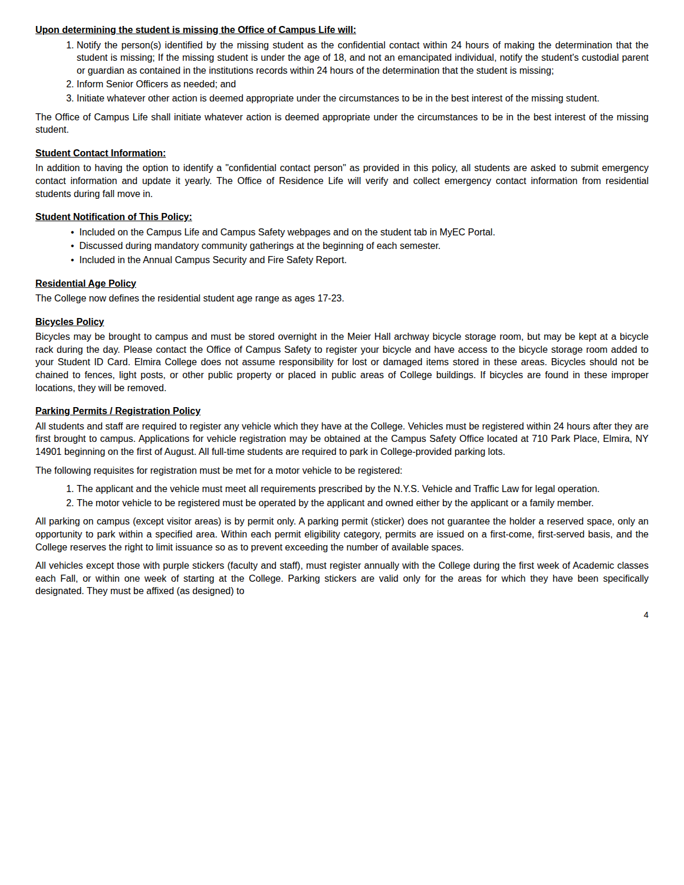Upon determining the student is missing the Office of Campus Life will:
Notify the person(s) identified by the missing student as the confidential contact within 24 hours of making the determination that the student is missing; If the missing student is under the age of 18, and not an emancipated individual, notify the student's custodial parent or guardian as contained in the institutions records within 24 hours of the determination that the student is missing;
Inform Senior Officers as needed; and
Initiate whatever other action is deemed appropriate under the circumstances to be in the best interest of the missing student.
The Office of Campus Life shall initiate whatever action is deemed appropriate under the circumstances to be in the best interest of the missing student.
Student Contact Information:
In addition to having the option to identify a "confidential contact person" as provided in this policy, all students are asked to submit emergency contact information and update it yearly. The Office of Residence Life will verify and collect emergency contact information from residential students during fall move in.
Student Notification of This Policy:
Included on the Campus Life and Campus Safety webpages and on the student tab in MyEC Portal.
Discussed during mandatory community gatherings at the beginning of each semester.
Included in the Annual Campus Security and Fire Safety Report.
Residential Age Policy
The College now defines the residential student age range as ages 17-23.
Bicycles Policy
Bicycles may be brought to campus and must be stored overnight in the Meier Hall archway bicycle storage room, but may be kept at a bicycle rack during the day. Please contact the Office of Campus Safety to register your bicycle and have access to the bicycle storage room added to your Student ID Card. Elmira College does not assume responsibility for lost or damaged items stored in these areas. Bicycles should not be chained to fences, light posts, or other public property or placed in public areas of College buildings. If bicycles are found in these improper locations, they will be removed.
Parking Permits / Registration Policy
All students and staff are required to register any vehicle which they have at the College. Vehicles must be registered within 24 hours after they are first brought to campus. Applications for vehicle registration may be obtained at the Campus Safety Office located at 710 Park Place, Elmira, NY 14901 beginning on the first of August. All full-time students are required to park in College-provided parking lots.
The following requisites for registration must be met for a motor vehicle to be registered:
The applicant and the vehicle must meet all requirements prescribed by the N.Y.S. Vehicle and Traffic Law for legal operation.
The motor vehicle to be registered must be operated by the applicant and owned either by the applicant or a family member.
All parking on campus (except visitor areas) is by permit only. A parking permit (sticker) does not guarantee the holder a reserved space, only an opportunity to park within a specified area. Within each permit eligibility category, permits are issued on a first-come, first-served basis, and the College reserves the right to limit issuance so as to prevent exceeding the number of available spaces.
All vehicles except those with purple stickers (faculty and staff), must register annually with the College during the first week of Academic classes each Fall, or within one week of starting at the College. Parking stickers are valid only for the areas for which they have been specifically designated. They must be affixed (as designed) to
4